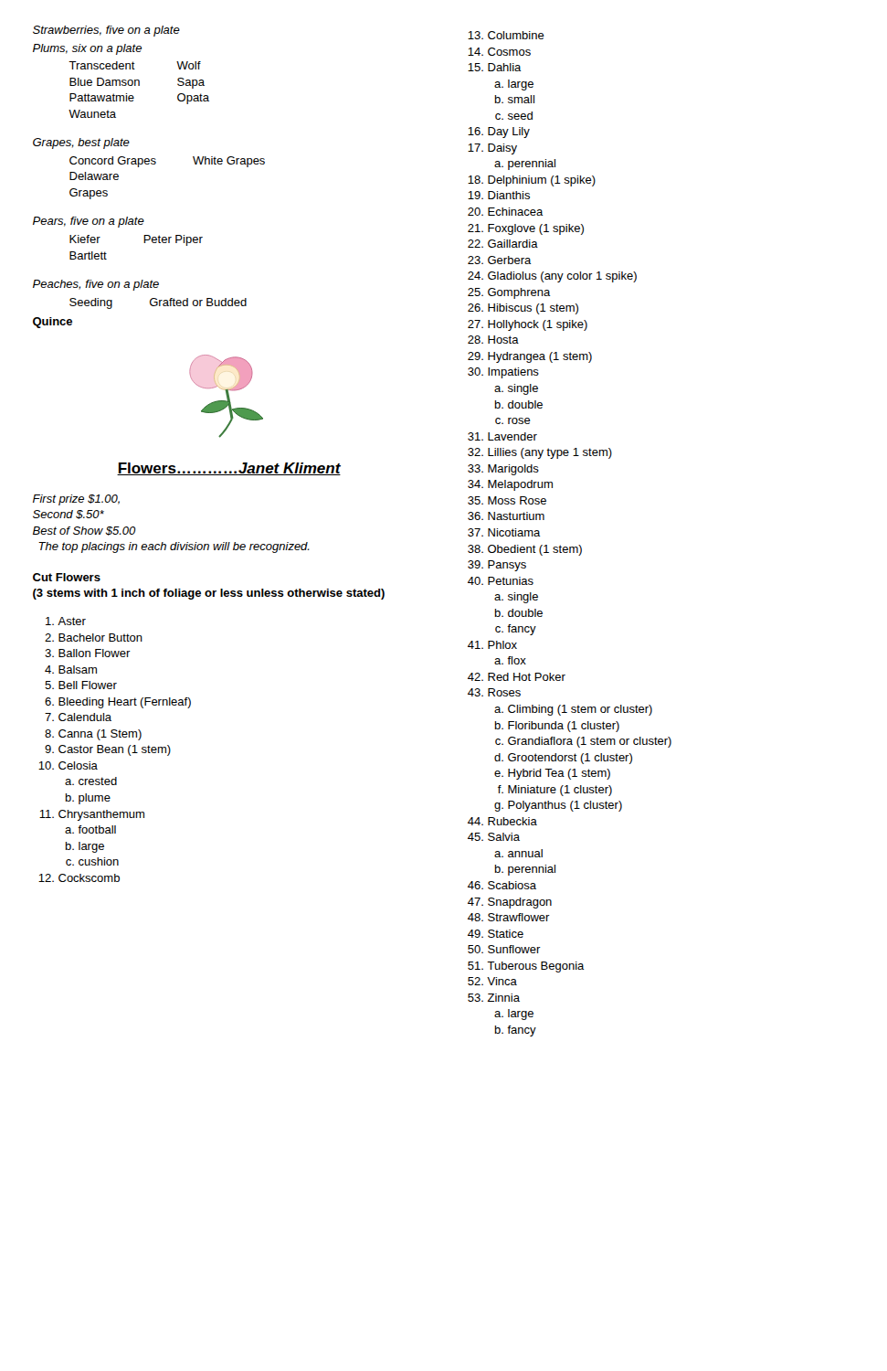Strawberries, five on a plate
Plums, six on a plate
| Transcedent | Wolf |
| Blue Damson | Sapa |
| Pattawatmie | Opata |
| Wauneta | |
Grapes, best plate
| Concord Grapes | White Grapes |
| Delaware | |
| Grapes | |
Pears, five on a plate
| Kiefer | Peter Piper |
| Bartlett | |
Peaches, five on a plate
Seeding Grafted or Budded
Quince
Flowers…………Janet Kliment
First prize $1.00,
Second $.50*
Best of Show $5.00
The top placings in each division will be recognized.
Cut Flowers
(3 stems with 1 inch of foliage or less unless otherwise stated)
Aster
Bachelor Button
Ballon Flower
Balsam
Bell Flower
Bleeding Heart (Fernleaf)
Calendula
Canna (1 Stem)
Castor Bean (1 stem)
Celosia
crested
plume
Chrysanthemum
football
large
cushion
Cockscomb
Columbine
Cosmos
Dahlia
large
small
seed
Day Lily
Daisy
perennial
Delphinium (1 spike)
Dianthis
Echinacea
Foxglove (1 spike)
Gaillardia
Gerbera
Gladiolus (any color 1 spike)
Gomphrena
Hibiscus (1 stem)
Hollyhock (1 spike)
Hosta
Hydrangea (1 stem)
Impatiens
single
double
rose
Lavender
Lillies (any type 1 stem)
Marigolds
Melapodrum
Moss Rose
Nasturtium
Nicotiama
Obedient (1 stem)
Pansys
Petunias
single
double
fancy
Phlox
flox
Red Hot Poker
Roses
Climbing (1 stem or cluster)
Floribunda (1 cluster)
Grandiaflora (1 stem or cluster)
Grootendorst (1 cluster)
Hybrid Tea (1 stem)
Miniature (1 cluster)
Polyanthus (1 cluster)
Rubeckia
Salvia
annual
perennial
Scabiosa
Snapdragon
Strawflower
Statice
Sunflower
Tuberous Begonia
Vinca
Zinnia
large
fancy